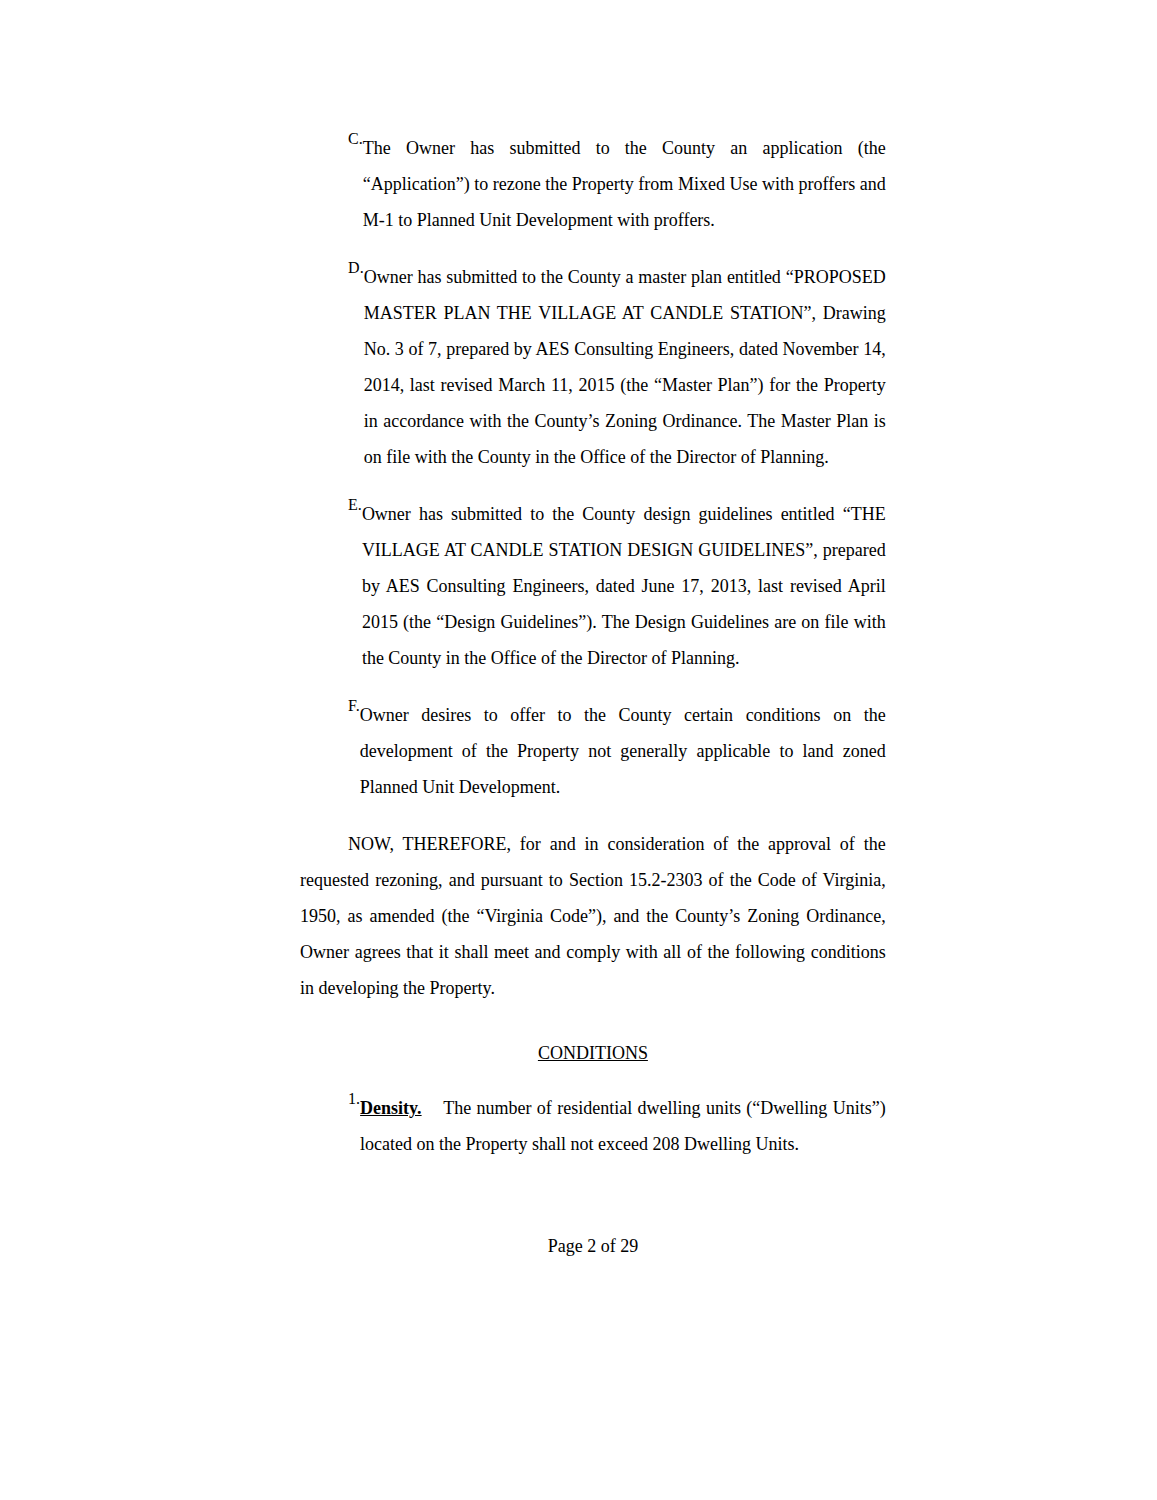C.
The Owner has submitted to the County an application (the “Application”) to rezone the Property from Mixed Use with proffers and M-1 to Planned Unit Development with proffers.
D.
Owner has submitted to the County a master plan entitled “PROPOSED MASTER PLAN THE VILLAGE AT CANDLE STATION”, Drawing No. 3 of 7, prepared by AES Consulting Engineers, dated November 14, 2014, last revised March 11, 2015 (the “Master Plan”) for the Property in accordance with the County’s Zoning Ordinance. The Master Plan is on file with the County in the Office of the Director of Planning.
E.
Owner has submitted to the County design guidelines entitled “THE VILLAGE AT CANDLE STATION DESIGN GUIDELINES”, prepared by AES Consulting Engineers, dated June 17, 2013, last revised April 2015 (the “Design Guidelines”). The Design Guidelines are on file with the County in the Office of the Director of Planning.
F.
Owner desires to offer to the County certain conditions on the development of the Property not generally applicable to land zoned Planned Unit Development.
NOW, THEREFORE, for and in consideration of the approval of the requested rezoning, and pursuant to Section 15.2-2303 of the Code of Virginia, 1950, as amended (the “Virginia Code”), and the County’s Zoning Ordinance, Owner agrees that it shall meet and comply with all of the following conditions in developing the Property.
CONDITIONS
1.
Density. The number of residential dwelling units (“Dwelling Units”) located on the Property shall not exceed 208 Dwelling Units.
Page 2 of 29